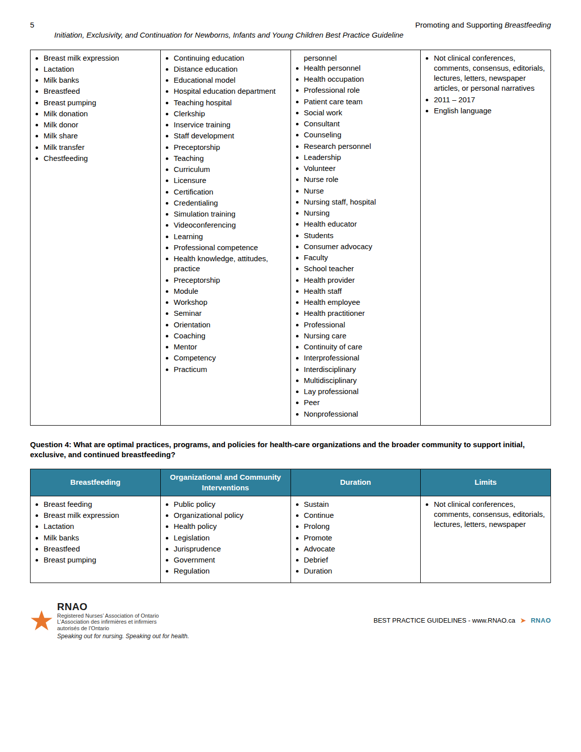5
Promoting and Supporting Breastfeeding
Initiation, Exclusivity, and Continuation for Newborns, Infants and Young Children Best Practice Guideline
| Breast milk expression Lactation Milk banks Breastfeed Breast pumping Milk donation Milk donor Milk share Milk transfer Chestfeeding | Continuing education Distance education Educational model Hospital education department Teaching hospital Clerkship Inservice training Staff development Preceptorship Teaching Curriculum Licensure Certification Credentialing Simulation training Videoconferencing Learning Professional competence Health knowledge, attitudes, practice Preceptorship Module Workshop Seminar Orientation Coaching Mentor Competency Practicum | personnel Health personnel Health occupation Professional role Patient care team Social work Consultant Counseling Research personnel Leadership Volunteer Nurse role Nurse Nursing staff, hospital Nursing Health educator Students Consumer advocacy Faculty School teacher Health provider Health staff Health employee Health practitioner Professional Nursing care Continuity of care Interprofessional Interdisciplinary Multidisciplinary Lay professional Peer Nonprofessional | Not clinical conferences, comments, consensus, editorials, lectures, letters, newspaper articles, or personal narratives 2011 – 2017 English language |
Question 4: What are optimal practices, programs, and policies for health-care organizations and the broader community to support initial, exclusive, and continued breastfeeding?
| Breastfeeding | Organizational and Community Interventions | Duration | Limits |
| --- | --- | --- | --- |
| Breast feeding Breast milk expression Lactation Milk banks Breastfeed Breast pumping | Public policy Organizational policy Health policy Legislation Jurisprudence Government Regulation | Sustain Continue Prolong Promote Advocate Debrief Duration | Not clinical conferences, comments, consensus, editorials, lectures, letters, newspaper |
RNAO
Registered Nurses’ Association of Ontario
L’Association des infirmières et infirmiers
autorisés de l’Ontario
Speaking out for nursing. Speaking out for health.
BEST PRACTICE GUIDELINES - www.RNAO.ca ➤RNAO